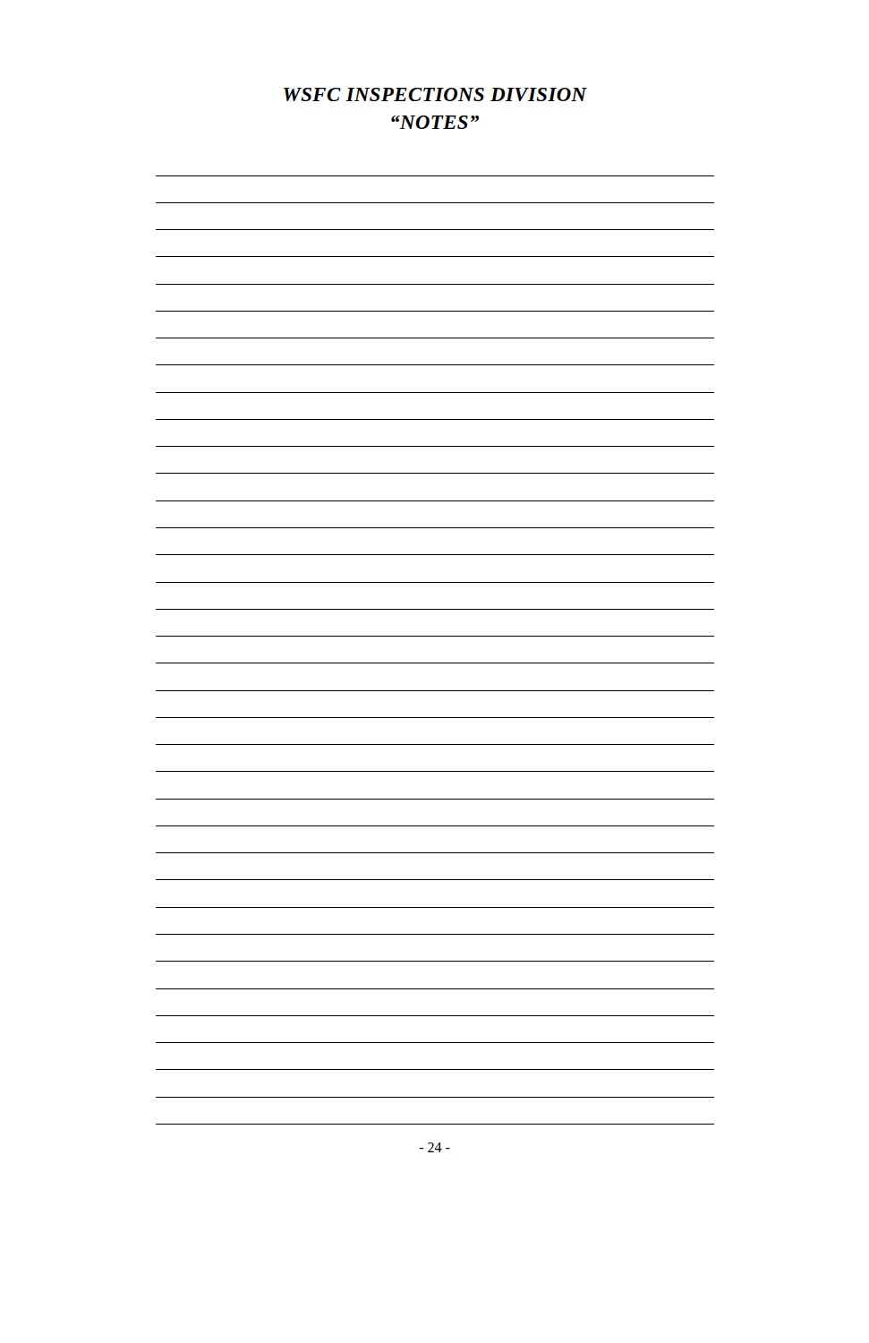WSFC INSPECTIONS DIVISION
“NOTES”
- 24 -